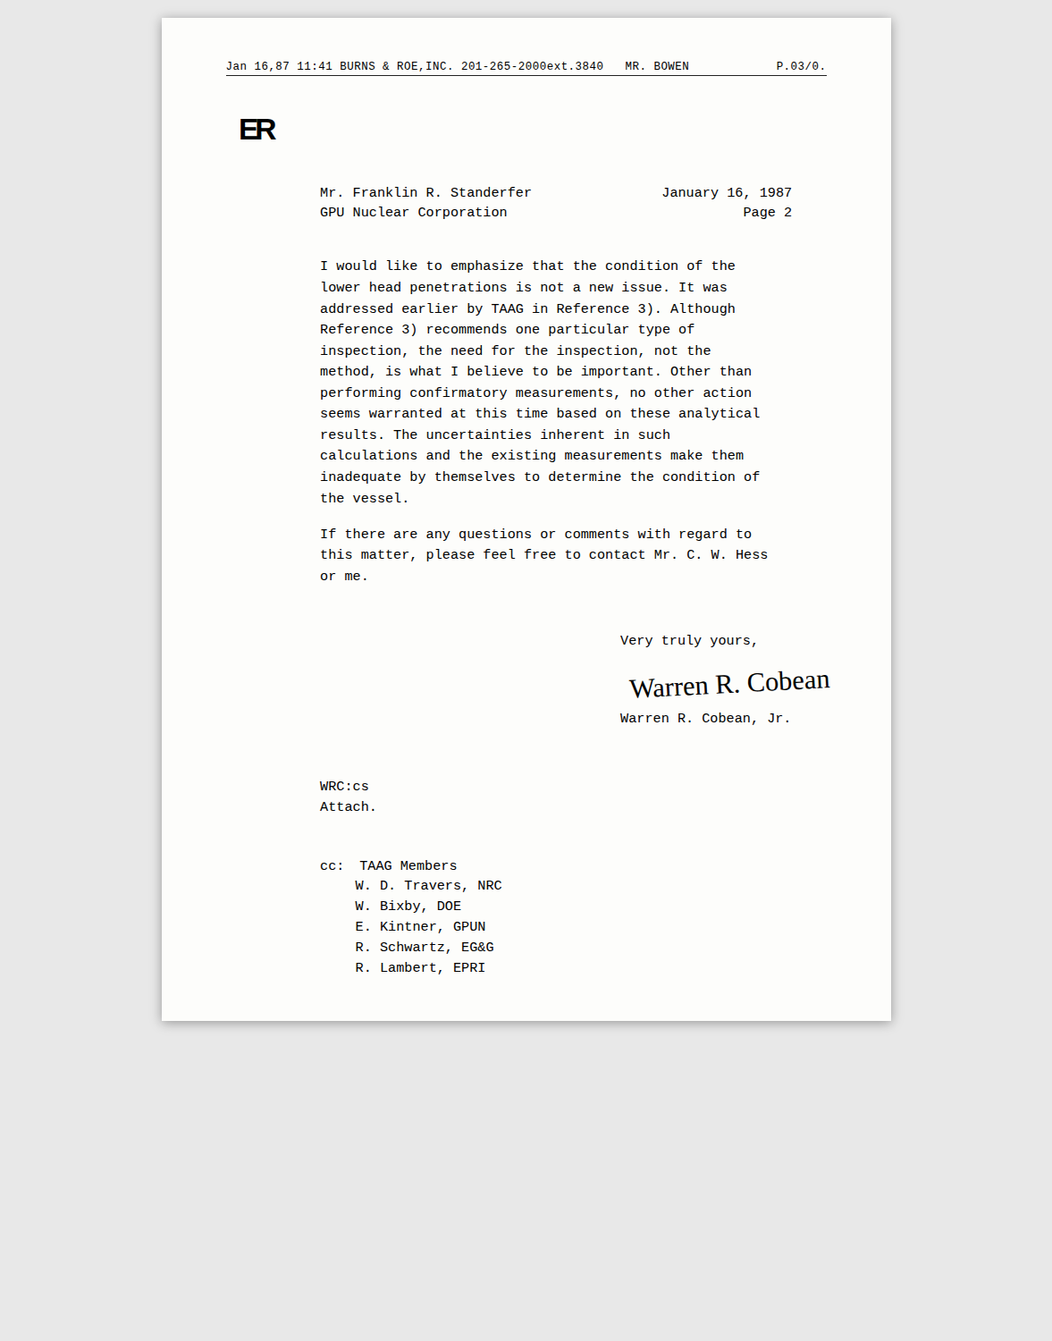Jan 16,87 11:41 BURNS & ROE,INC. 201-265-2000ext.3840 MR. BOWEN P.03/0.
ER
Mr. Franklin R. Standerfer
GPU Nuclear Corporation
January 16, 1987
Page 2
I would like to emphasize that the condition of the lower head penetrations is not a new issue. It was addressed earlier by TAAG in Reference 3). Although Reference 3) recommends one particular type of inspection, the need for the inspection, not the method, is what I believe to be important. Other than performing confirmatory measurements, no other action seems warranted at this time based on these analytical results. The uncertainties inherent in such calculations and the existing measurements make them inadequate by themselves to determine the condition of the vessel.
If there are any questions or comments with regard to this matter, please feel free to contact Mr. C. W. Hess or me.
Very truly yours,
Warren R. Cobean
Warren R. Cobean, Jr.
WRC:cs
Attach.
cc: TAAG Members
W. D. Travers, NRC
W. Bixby, DOE
E. Kintner, GPUN
R. Schwartz, EG&G
R. Lambert, EPRI